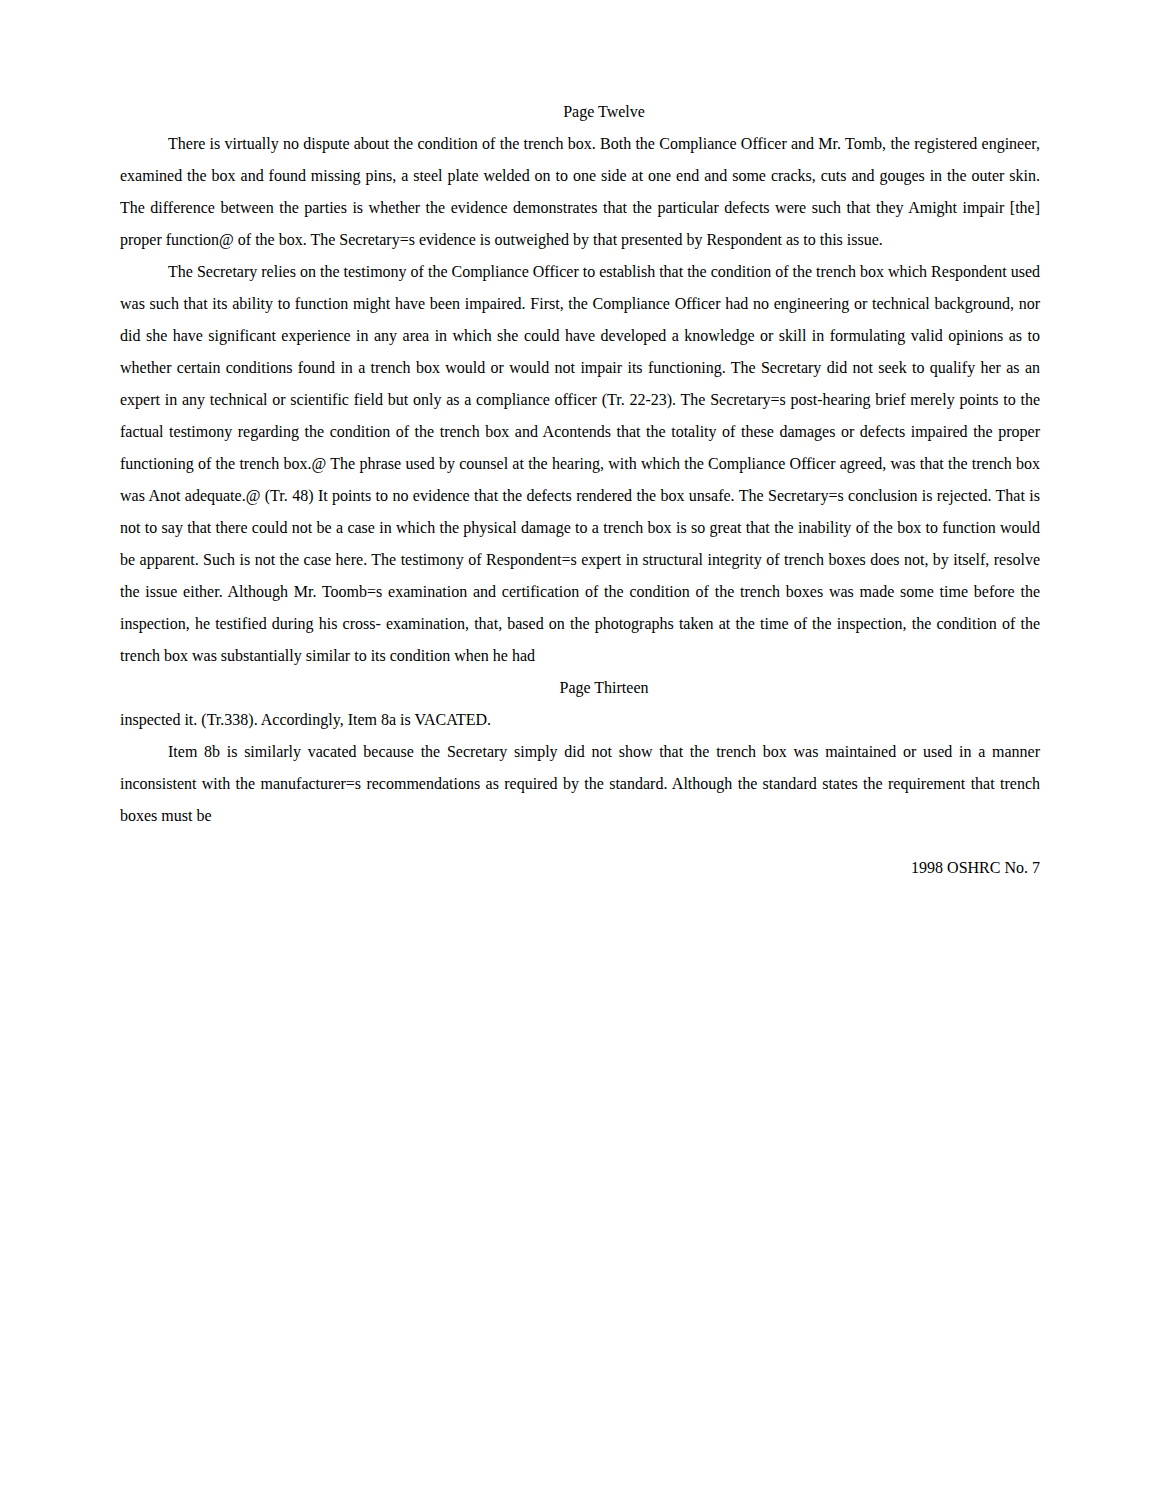Page Twelve
There is virtually no dispute about the condition of the trench box. Both the Compliance Officer and Mr. Tomb, the registered engineer, examined the box and found missing pins, a steel plate welded on to one side at one end and some cracks, cuts and gouges in the outer skin. The difference between the parties is whether the evidence demonstrates that the particular defects were such that they Amight impair [the] proper function@ of the box. The Secretary=s evidence is outweighed by that presented by Respondent as to this issue.
The Secretary relies on the testimony of the Compliance Officer to establish that the condition of the trench box which Respondent used was such that its ability to function might have been impaired. First, the Compliance Officer had no engineering or technical background, nor did she have significant experience in any area in which she could have developed a knowledge or skill in formulating valid opinions as to whether certain conditions found in a trench box would or would not impair its functioning. The Secretary did not seek to qualify her as an expert in any technical or scientific field but only as a compliance officer (Tr. 22-23). The Secretary=s post-hearing brief merely points to the factual testimony regarding the condition of the trench box and Acontends that the totality of these damages or defects impaired the proper functioning of the trench box.@ The phrase used by counsel at the hearing, with which the Compliance Officer agreed, was that the trench box was Anot adequate.@ (Tr. 48) It points to no evidence that the defects rendered the box unsafe. The Secretary=s conclusion is rejected. That is not to say that there could not be a case in which the physical damage to a trench box is so great that the inability of the box to function would be apparent. Such is not the case here. The testimony of Respondent=s expert in structural integrity of trench boxes does not, by itself, resolve the issue either. Although Mr. Toomb=s examination and certification of the condition of the trench boxes was made some time before the inspection, he testified during his cross- examination, that, based on the photographs taken at the time of the inspection, the condition of the trench box was substantially similar to its condition when he had
Page Thirteen
inspected it. (Tr.338). Accordingly, Item 8a is VACATED.
Item 8b is similarly vacated because the Secretary simply did not show that the trench box was maintained or used in a manner inconsistent with the manufacturer=s recommendations as required by the standard. Although the standard states the requirement that trench boxes must be
1998 OSHRC No. 7